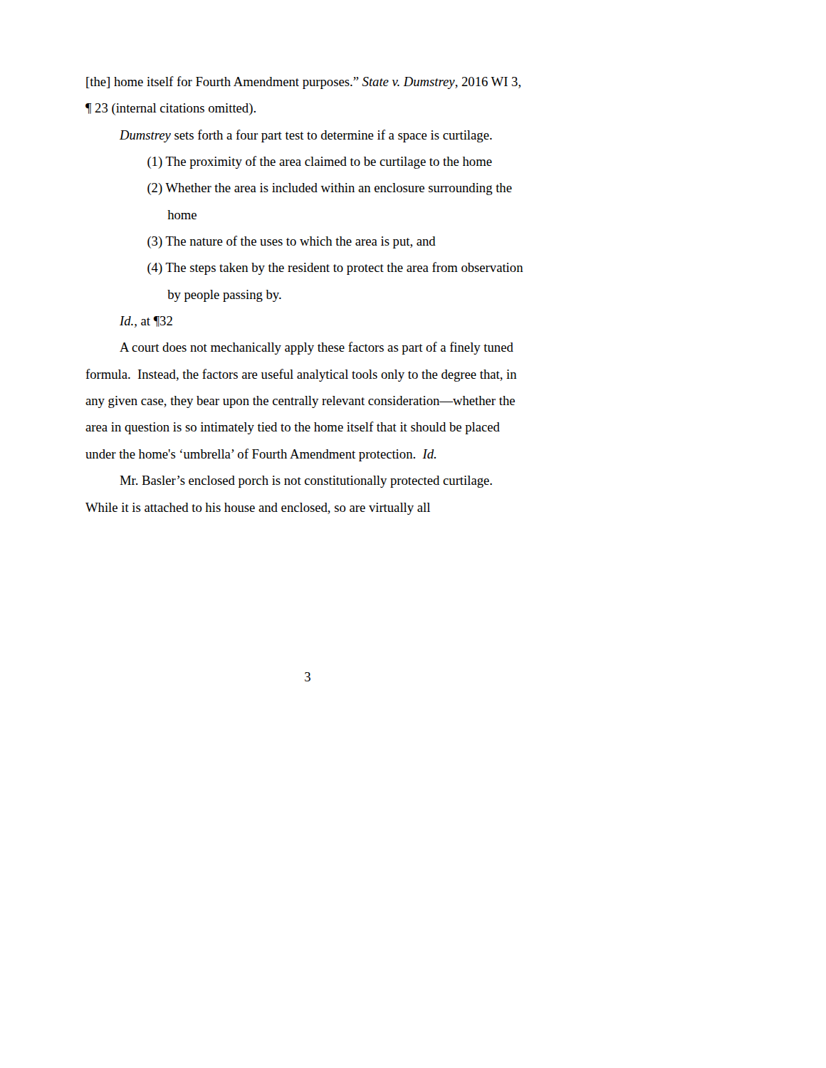[the] home itself for Fourth Amendment purposes.” State v. Dumstrey, 2016 WI 3, ¶ 23 (internal citations omitted).
Dumstrey sets forth a four part test to determine if a space is curtilage.
(1) The proximity of the area claimed to be curtilage to the home
(2) Whether the area is included within an enclosure surrounding the home
(3) The nature of the uses to which the area is put, and
(4) The steps taken by the resident to protect the area from observation by people passing by.
Id., at ¶32
A court does not mechanically apply these factors as part of a finely tuned formula. Instead, the factors are useful analytical tools only to the degree that, in any given case, they bear upon the centrally relevant consideration—whether the area in question is so intimately tied to the home itself that it should be placed under the home's ‘umbrella’ of Fourth Amendment protection. Id.
Mr. Basler’s enclosed porch is not constitutionally protected curtilage. While it is attached to his house and enclosed, so are virtually all
3